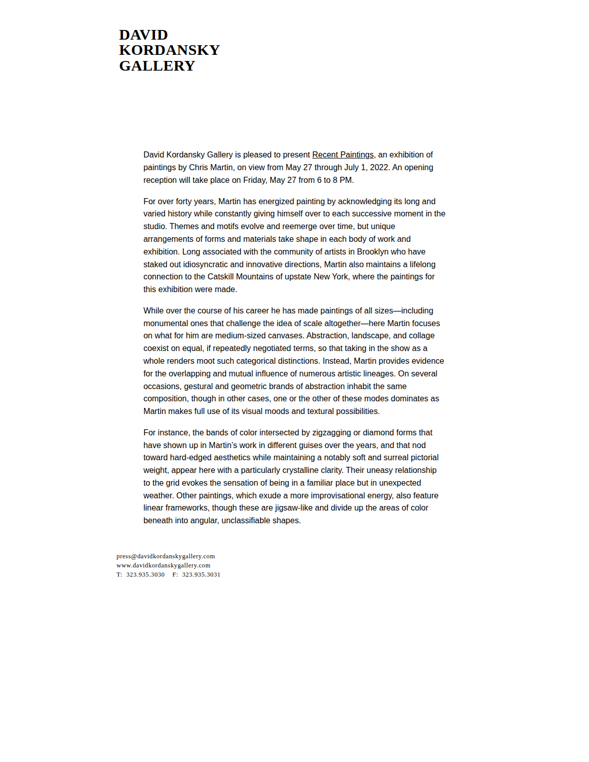DAVID KORDANSKY GALLERY
David Kordansky Gallery is pleased to present Recent Paintings, an exhibition of paintings by Chris Martin, on view from May 27 through July 1, 2022. An opening reception will take place on Friday, May 27 from 6 to 8 PM.
For over forty years, Martin has energized painting by acknowledging its long and varied history while constantly giving himself over to each successive moment in the studio. Themes and motifs evolve and reemerge over time, but unique arrangements of forms and materials take shape in each body of work and exhibition. Long associated with the community of artists in Brooklyn who have staked out idiosyncratic and innovative directions, Martin also maintains a lifelong connection to the Catskill Mountains of upstate New York, where the paintings for this exhibition were made.
While over the course of his career he has made paintings of all sizes—including monumental ones that challenge the idea of scale altogether—here Martin focuses on what for him are medium-sized canvases. Abstraction, landscape, and collage coexist on equal, if repeatedly negotiated terms, so that taking in the show as a whole renders moot such categorical distinctions. Instead, Martin provides evidence for the overlapping and mutual influence of numerous artistic lineages. On several occasions, gestural and geometric brands of abstraction inhabit the same composition, though in other cases, one or the other of these modes dominates as Martin makes full use of its visual moods and textural possibilities.
For instance, the bands of color intersected by zigzagging or diamond forms that have shown up in Martin’s work in different guises over the years, and that nod toward hard-edged aesthetics while maintaining a notably soft and surreal pictorial weight, appear here with a particularly crystalline clarity. Their uneasy relationship to the grid evokes the sensation of being in a familiar place but in unexpected weather. Other paintings, which exude a more improvisational energy, also feature linear frameworks, though these are jigsaw-like and divide up the areas of color beneath into angular, unclassifiable shapes.
press@davidkordanskygallery.com
www.davidkordanskygallery.com
T: 323.935.3030 F: 323.935.3031